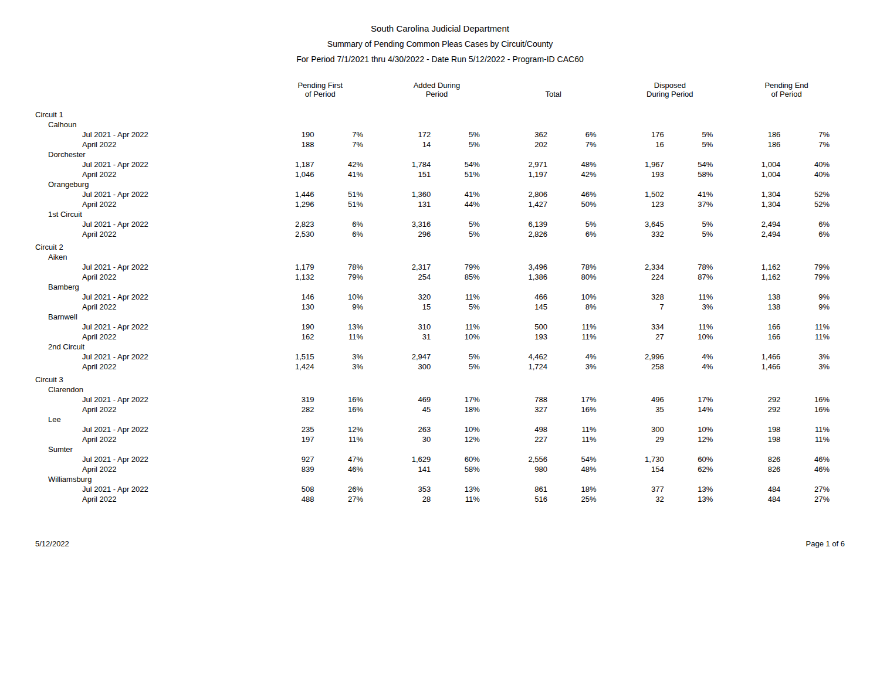South Carolina Judicial Department
Summary of Pending Common Pleas Cases by Circuit/County
For Period 7/1/2021 thru 4/30/2022 - Date Run 5/12/2022 - Program-ID CAC60
| | Pending First of Period | Added During Period | Total | Disposed During Period | Pending End of Period |
| --- | --- | --- | --- | --- | --- |
| Circuit 1 | |
| Calhoun | |
| Jul 2021 - Apr 2022 | 190 | 7% | 172 | 5% | 362 | 6% | 176 | 5% | 186 | 7% |
| April 2022 | 188 | 7% | 14 | 5% | 202 | 7% | 16 | 5% | 186 | 7% |
| Dorchester | |
| Jul 2021 - Apr 2022 | 1,187 | 42% | 1,784 | 54% | 2,971 | 48% | 1,967 | 54% | 1,004 | 40% |
| April 2022 | 1,046 | 41% | 151 | 51% | 1,197 | 42% | 193 | 58% | 1,004 | 40% |
| Orangeburg | |
| Jul 2021 - Apr 2022 | 1,446 | 51% | 1,360 | 41% | 2,806 | 46% | 1,502 | 41% | 1,304 | 52% |
| April 2022 | 1,296 | 51% | 131 | 44% | 1,427 | 50% | 123 | 37% | 1,304 | 52% |
| 1st Circuit | |
| Jul 2021 - Apr 2022 | 2,823 | 6% | 3,316 | 5% | 6,139 | 5% | 3,645 | 5% | 2,494 | 6% |
| April 2022 | 2,530 | 6% | 296 | 5% | 2,826 | 6% | 332 | 5% | 2,494 | 6% |
| Circuit 2 | |
| Aiken | |
| Jul 2021 - Apr 2022 | 1,179 | 78% | 2,317 | 79% | 3,496 | 78% | 2,334 | 78% | 1,162 | 79% |
| April 2022 | 1,132 | 79% | 254 | 85% | 1,386 | 80% | 224 | 87% | 1,162 | 79% |
| Bamberg | |
| Jul 2021 - Apr 2022 | 146 | 10% | 320 | 11% | 466 | 10% | 328 | 11% | 138 | 9% |
| April 2022 | 130 | 9% | 15 | 5% | 145 | 8% | 7 | 3% | 138 | 9% |
| Barnwell | |
| Jul 2021 - Apr 2022 | 190 | 13% | 310 | 11% | 500 | 11% | 334 | 11% | 166 | 11% |
| April 2022 | 162 | 11% | 31 | 10% | 193 | 11% | 27 | 10% | 166 | 11% |
| 2nd Circuit | |
| Jul 2021 - Apr 2022 | 1,515 | 3% | 2,947 | 5% | 4,462 | 4% | 2,996 | 4% | 1,466 | 3% |
| April 2022 | 1,424 | 3% | 300 | 5% | 1,724 | 3% | 258 | 4% | 1,466 | 3% |
| Circuit 3 | |
| Clarendon | |
| Jul 2021 - Apr 2022 | 319 | 16% | 469 | 17% | 788 | 17% | 496 | 17% | 292 | 16% |
| April 2022 | 282 | 16% | 45 | 18% | 327 | 16% | 35 | 14% | 292 | 16% |
| Lee | |
| Jul 2021 - Apr 2022 | 235 | 12% | 263 | 10% | 498 | 11% | 300 | 10% | 198 | 11% |
| April 2022 | 197 | 11% | 30 | 12% | 227 | 11% | 29 | 12% | 198 | 11% |
| Sumter | |
| Jul 2021 - Apr 2022 | 927 | 47% | 1,629 | 60% | 2,556 | 54% | 1,730 | 60% | 826 | 46% |
| April 2022 | 839 | 46% | 141 | 58% | 980 | 48% | 154 | 62% | 826 | 46% |
| Williamsburg | |
| Jul 2021 - Apr 2022 | 508 | 26% | 353 | 13% | 861 | 18% | 377 | 13% | 484 | 27% |
| April 2022 | 488 | 27% | 28 | 11% | 516 | 25% | 32 | 13% | 484 | 27% |
5/12/2022 Page 1 of 6